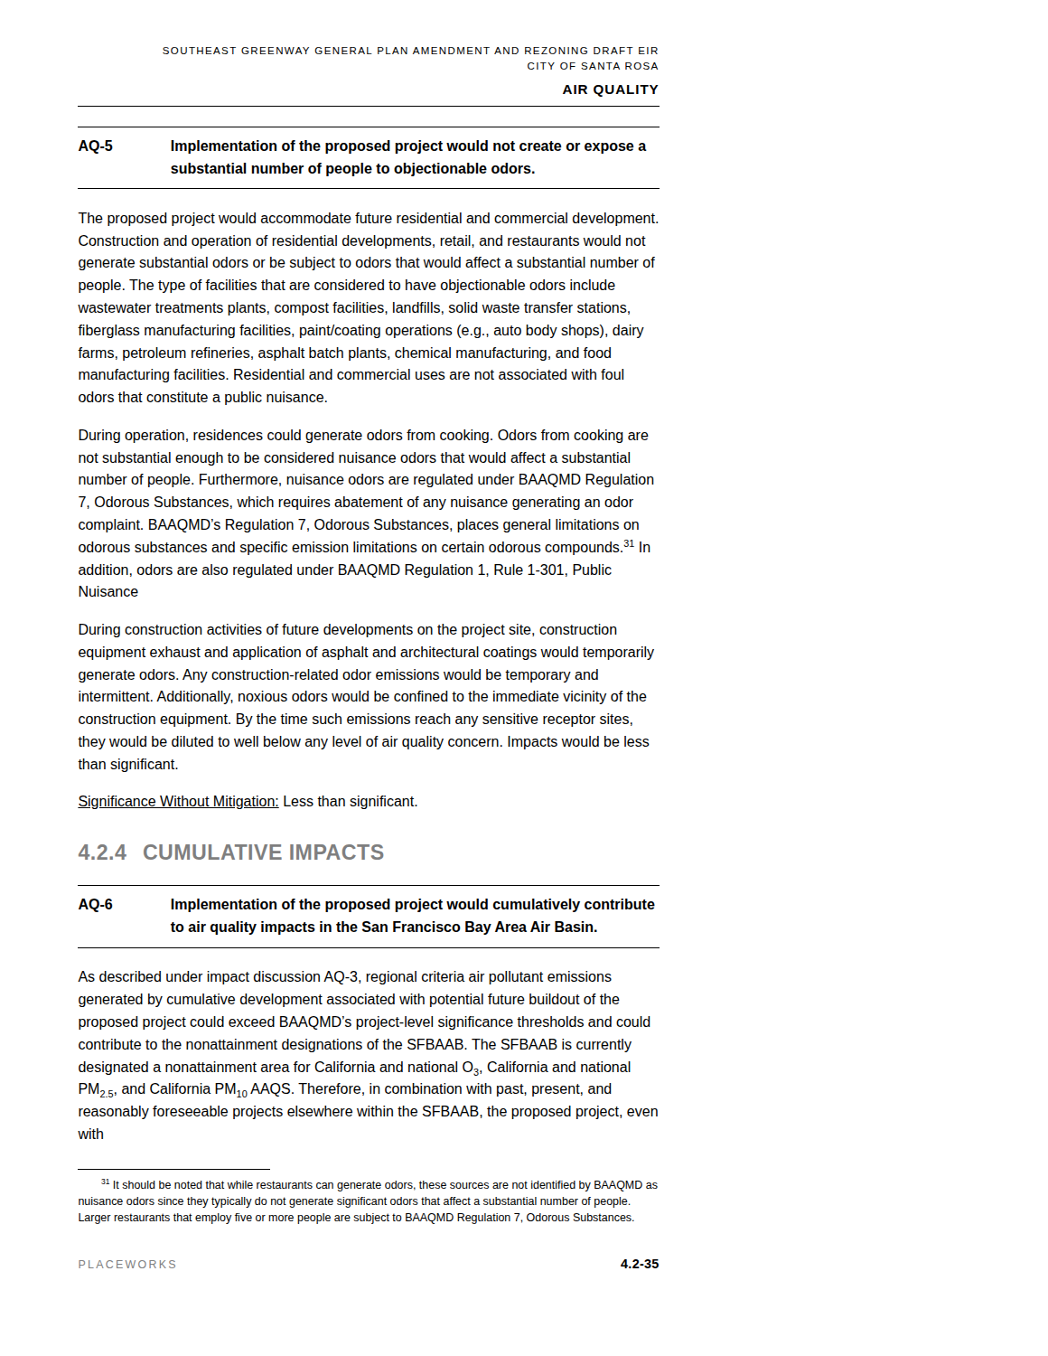SOUTHEAST GREENWAY GENERAL PLAN AMENDMENT AND REZONING DRAFT EIR CITY OF SANTA ROSA AIR QUALITY
AQ-5 Implementation of the proposed project would not create or expose a substantial number of people to objectionable odors.
The proposed project would accommodate future residential and commercial development. Construction and operation of residential developments, retail, and restaurants would not generate substantial odors or be subject to odors that would affect a substantial number of people. The type of facilities that are considered to have objectionable odors include wastewater treatments plants, compost facilities, landfills, solid waste transfer stations, fiberglass manufacturing facilities, paint/coating operations (e.g., auto body shops), dairy farms, petroleum refineries, asphalt batch plants, chemical manufacturing, and food manufacturing facilities. Residential and commercial uses are not associated with foul odors that constitute a public nuisance.
During operation, residences could generate odors from cooking. Odors from cooking are not substantial enough to be considered nuisance odors that would affect a substantial number of people. Furthermore, nuisance odors are regulated under BAAQMD Regulation 7, Odorous Substances, which requires abatement of any nuisance generating an odor complaint. BAAQMD’s Regulation 7, Odorous Substances, places general limitations on odorous substances and specific emission limitations on certain odorous compounds.31 In addition, odors are also regulated under BAAQMD Regulation 1, Rule 1-301, Public Nuisance
During construction activities of future developments on the project site, construction equipment exhaust and application of asphalt and architectural coatings would temporarily generate odors. Any construction-related odor emissions would be temporary and intermittent. Additionally, noxious odors would be confined to the immediate vicinity of the construction equipment. By the time such emissions reach any sensitive receptor sites, they would be diluted to well below any level of air quality concern. Impacts would be less than significant.
Significance Without Mitigation: Less than significant.
4.2.4 CUMULATIVE IMPACTS
AQ-6 Implementation of the proposed project would cumulatively contribute to air quality impacts in the San Francisco Bay Area Air Basin.
As described under impact discussion AQ-3, regional criteria air pollutant emissions generated by cumulative development associated with potential future buildout of the proposed project could exceed BAAQMD’s project-level significance thresholds and could contribute to the nonattainment designations of the SFBAAB. The SFBAAB is currently designated a nonattainment area for California and national O3, California and national PM2.5, and California PM10 AAQS. Therefore, in combination with past, present, and reasonably foreseeable projects elsewhere within the SFBAAB, the proposed project, even with
31 It should be noted that while restaurants can generate odors, these sources are not identified by BAAQMD as nuisance odors since they typically do not generate significant odors that affect a substantial number of people. Larger restaurants that employ five or more people are subject to BAAQMD Regulation 7, Odorous Substances.
PLACEWORKS 4.2-35